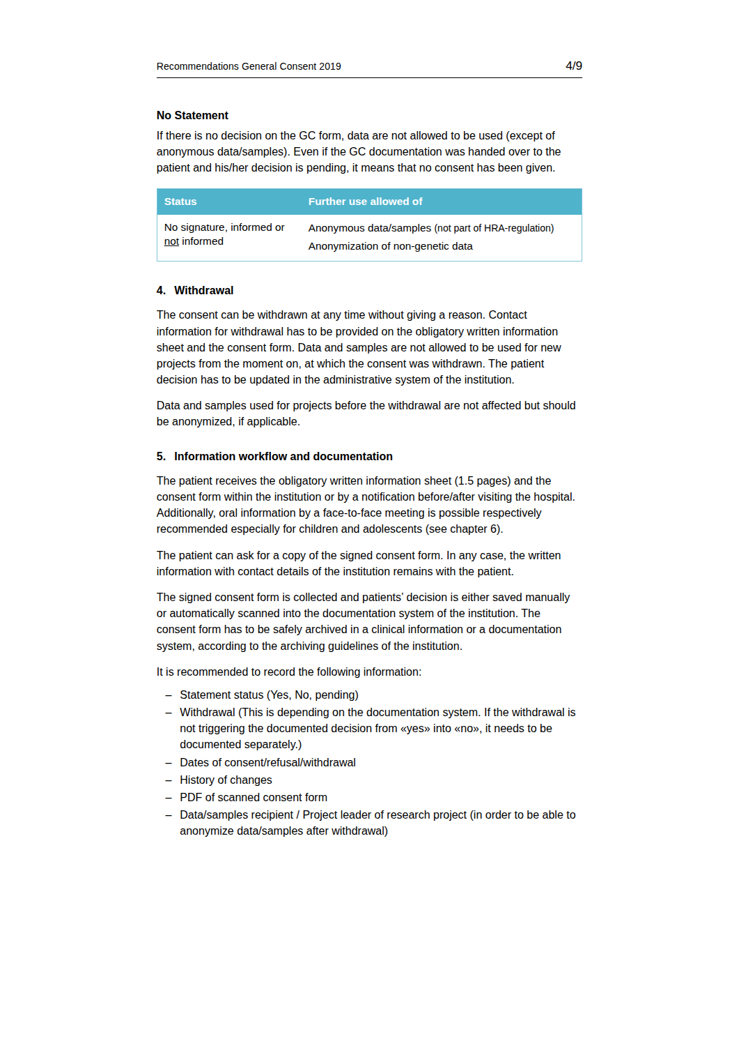Recommendations General Consent 2019 4/9
No Statement
If there is no decision on the GC form, data are not allowed to be used (except of anonymous data/samples). Even if the GC documentation was handed over to the patient and his/her decision is pending, it means that no consent has been given.
| Status | Further use allowed of |
| --- | --- |
| No signature, informed or not informed | Anonymous data/samples (not part of HRA-regulation) |
| Anonymization of non-genetic data |
4. Withdrawal
The consent can be withdrawn at any time without giving a reason. Contact information for withdrawal has to be provided on the obligatory written information sheet and the consent form. Data and samples are not allowed to be used for new projects from the moment on, at which the consent was withdrawn. The patient decision has to be updated in the administrative system of the institution.
Data and samples used for projects before the withdrawal are not affected but should be anonymized, if applicable.
5. Information workflow and documentation
The patient receives the obligatory written information sheet (1.5 pages) and the consent form within the institution or by a notification before/after visiting the hospital. Additionally, oral information by a face-to-face meeting is possible respectively recommended especially for children and adolescents (see chapter 6).
The patient can ask for a copy of the signed consent form. In any case, the written information with contact details of the institution remains with the patient.
The signed consent form is collected and patients’ decision is either saved manually or automatically scanned into the documentation system of the institution. The consent form has to be safely archived in a clinical information or a documentation system, according to the archiving guidelines of the institution.
It is recommended to record the following information:
Statement status (Yes, No, pending)
Withdrawal (This is depending on the documentation system. If the withdrawal is not triggering the documented decision from «yes» into «no», it needs to be documented separately.)
Dates of consent/refusal/withdrawal
History of changes
PDF of scanned consent form
Data/samples recipient / Project leader of research project (in order to be able to anonymize data/samples after withdrawal)